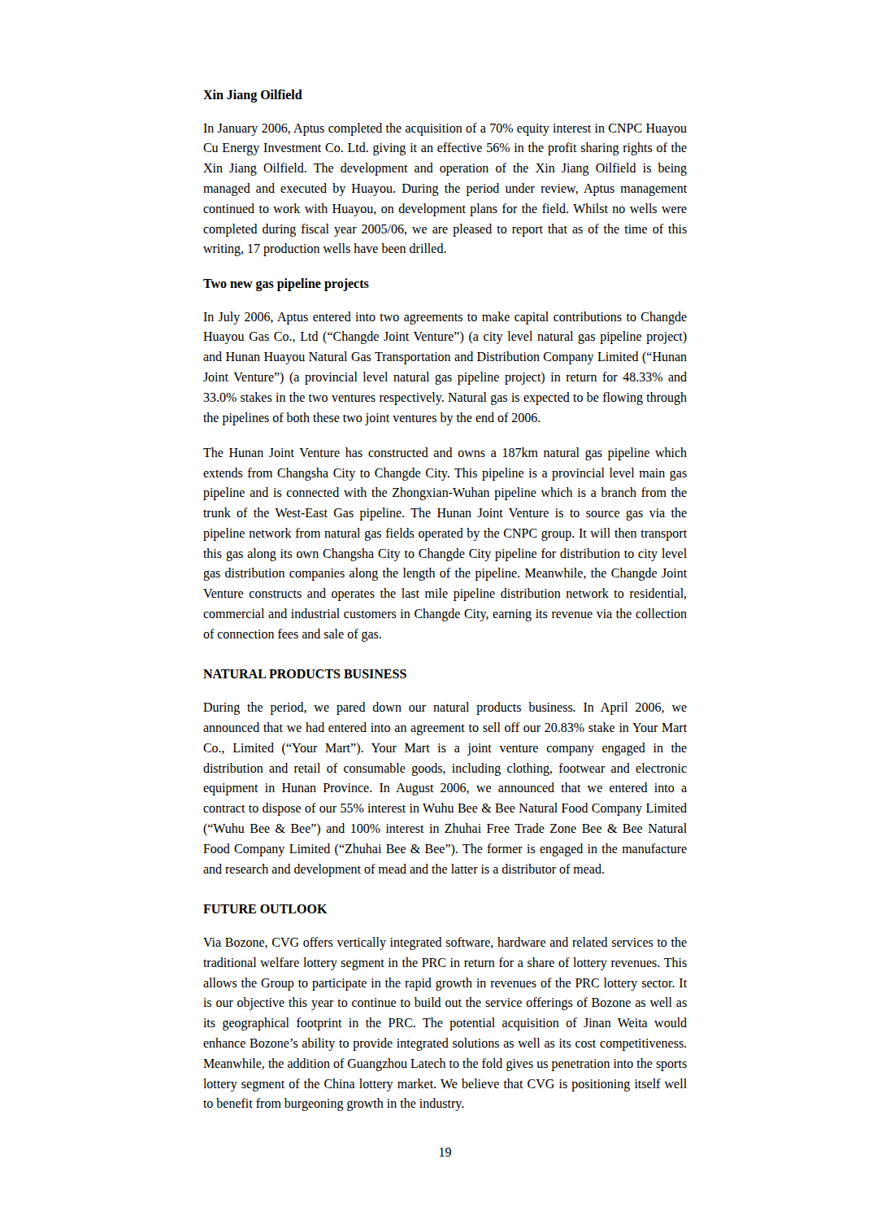Xin Jiang Oilfield
In January 2006, Aptus completed the acquisition of a 70% equity interest in CNPC Huayou Cu Energy Investment Co. Ltd. giving it an effective 56% in the profit sharing rights of the Xin Jiang Oilfield. The development and operation of the Xin Jiang Oilfield is being managed and executed by Huayou. During the period under review, Aptus management continued to work with Huayou, on development plans for the field. Whilst no wells were completed during fiscal year 2005/06, we are pleased to report that as of the time of this writing, 17 production wells have been drilled.
Two new gas pipeline projects
In July 2006, Aptus entered into two agreements to make capital contributions to Changde Huayou Gas Co., Ltd (“Changde Joint Venture”) (a city level natural gas pipeline project) and Hunan Huayou Natural Gas Transportation and Distribution Company Limited (“Hunan Joint Venture”) (a provincial level natural gas pipeline project) in return for 48.33% and 33.0% stakes in the two ventures respectively. Natural gas is expected to be flowing through the pipelines of both these two joint ventures by the end of 2006.
The Hunan Joint Venture has constructed and owns a 187km natural gas pipeline which extends from Changsha City to Changde City. This pipeline is a provincial level main gas pipeline and is connected with the Zhongxian-Wuhan pipeline which is a branch from the trunk of the West-East Gas pipeline. The Hunan Joint Venture is to source gas via the pipeline network from natural gas fields operated by the CNPC group. It will then transport this gas along its own Changsha City to Changde City pipeline for distribution to city level gas distribution companies along the length of the pipeline. Meanwhile, the Changde Joint Venture constructs and operates the last mile pipeline distribution network to residential, commercial and industrial customers in Changde City, earning its revenue via the collection of connection fees and sale of gas.
NATURAL PRODUCTS BUSINESS
During the period, we pared down our natural products business. In April 2006, we announced that we had entered into an agreement to sell off our 20.83% stake in Your Mart Co., Limited (“Your Mart”). Your Mart is a joint venture company engaged in the distribution and retail of consumable goods, including clothing, footwear and electronic equipment in Hunan Province. In August 2006, we announced that we entered into a contract to dispose of our 55% interest in Wuhu Bee & Bee Natural Food Company Limited (“Wuhu Bee & Bee”) and 100% interest in Zhuhai Free Trade Zone Bee & Bee Natural Food Company Limited (“Zhuhai Bee & Bee”). The former is engaged in the manufacture and research and development of mead and the latter is a distributor of mead.
FUTURE OUTLOOK
Via Bozone, CVG offers vertically integrated software, hardware and related services to the traditional welfare lottery segment in the PRC in return for a share of lottery revenues. This allows the Group to participate in the rapid growth in revenues of the PRC lottery sector. It is our objective this year to continue to build out the service offerings of Bozone as well as its geographical footprint in the PRC. The potential acquisition of Jinan Weita would enhance Bozone’s ability to provide integrated solutions as well as its cost competitiveness. Meanwhile, the addition of Guangzhou Latech to the fold gives us penetration into the sports lottery segment of the China lottery market. We believe that CVG is positioning itself well to benefit from burgeoning growth in the industry.
19